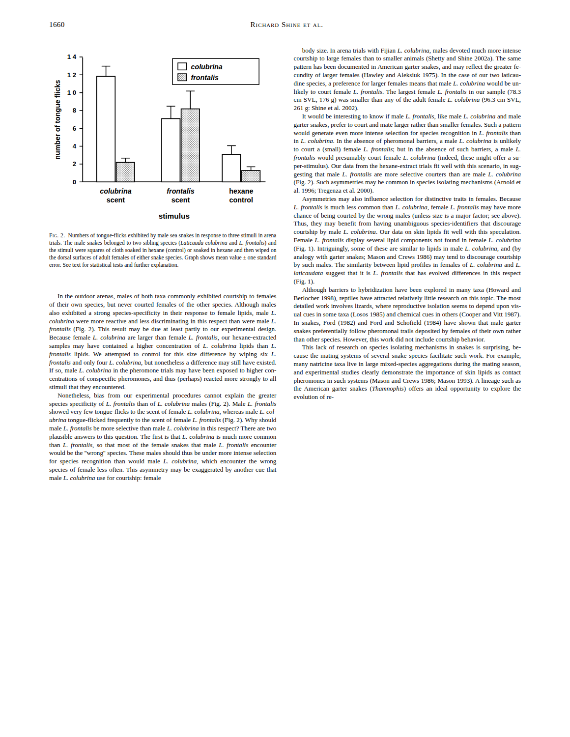1660
Richard Shine et al.
0 2 4 6 8 1 0 1 2 1 4 number of tongue flicks colubrina frontalis colubrina scent frontalis scent hexane control stimulus
Fig. 2. Numbers of tongue-flicks exhibited by male sea snakes in response to three stimuli in arena trials. The male snakes belonged to two sibling species (Laticauda colubrina and L. frontalis) and the stimuli were squares of cloth soaked in hexane (control) or soaked in hexane and then wiped on the dorsal surfaces of adult females of either snake species. Graph shows mean value ± one standard error. See text for statistical tests and further explanation.
In the outdoor arenas, males of both taxa commonly exhibited courtship to females of their own species, but never courted females of the other species. Although males also exhibited a strong species-specificity in their response to female lipids, male L. colubrina were more reactive and less discriminating in this respect than were male L. frontalis (Fig. 2). This result may be due at least partly to our experimental design. Because female L. colubrina are larger than female L. frontalis, our hexane-extracted samples may have contained a higher concentration of L. colubrina lipids than L. frontalis lipids. We attempted to control for this size difference by wiping six L. frontalis and only four L. colubrina, but nonetheless a difference may still have existed. If so, male L. colubrina in the pheromone trials may have been exposed to higher concentrations of conspecific pheromones, and thus (perhaps) reacted more strongly to all stimuli that they encountered.
Nonetheless, bias from our experimental procedures cannot explain the greater species specificity of L. frontalis than of L. colubrina males (Fig. 2). Male L. frontalis showed very few tongue-flicks to the scent of female L. colubrina, whereas male L. colubrina tongue-flicked frequently to the scent of female L. frontalis (Fig. 2). Why should male L. frontalis be more selective than male L. colubrina in this respect? There are two plausible answers to this question. The first is that L. colubrina is much more common than L. frontalis, so that most of the female snakes that male L. frontalis encounter would be the ''wrong'' species. These males should thus be under more intense selection for species recognition than would male L. colubrina, which encounter the wrong species of female less often. This asymmetry may be exaggerated by another cue that male L. colubrina use for courtship: female
body size. In arena trials with Fijian L. colubrina, males devoted much more intense courtship to large females than to smaller animals (Shetty and Shine 2002a). The same pattern has been documented in American garter snakes, and may reflect the greater fecundity of larger females (Hawley and Aleksiuk 1975). In the case of our two laticaudine species, a preference for larger females means that male L. colubrina would be unlikely to court female L. frontalis. The largest female L. frontalis in our sample (78.3 cm SVL, 176 g) was smaller than any of the adult female L. colubrina (96.3 cm SVL, 261 g: Shine et al. 2002).
It would be interesting to know if male L. frontalis, like male L. colubrina and male garter snakes, prefer to court and mate larger rather than smaller females. Such a pattern would generate even more intense selection for species recognition in L. frontalis than in L. colubrina. In the absence of pheromonal barriers, a male L. colubrina is unlikely to court a (small) female L. frontalis; but in the absence of such barriers, a male L. frontalis would presumably court female L. colubrina (indeed, these might offer a super-stimulus). Our data from the hexane-extract trials fit well with this scenario, in suggesting that male L. frontalis are more selective courters than are male L. colubrina (Fig. 2). Such asymmetries may be common in species isolating mechanisms (Arnold et al. 1996; Tregenza et al. 2000).
Asymmetries may also influence selection for distinctive traits in females. Because L. frontalis is much less common than L. colubrina, female L. frontalis may have more chance of being courted by the wrong males (unless size is a major factor; see above). Thus, they may benefit from having unambiguous species-identifiers that discourage courtship by male L. colubrina. Our data on skin lipids fit well with this speculation. Female L. frontalis display several lipid components not found in female L. colubrina (Fig. 1). Intriguingly, some of these are similar to lipids in male L. colubrina, and (by analogy with garter snakes; Mason and Crews 1986) may tend to discourage courtship by such males. The similarity between lipid profiles in females of L. colubrina and L. laticaudata suggest that it is L. frontalis that has evolved differences in this respect (Fig. 1).
Although barriers to hybridization have been explored in many taxa (Howard and Berlocher 1998), reptiles have attracted relatively little research on this topic. The most detailed work involves lizards, where reproductive isolation seems to depend upon visual cues in some taxa (Losos 1985) and chemical cues in others (Cooper and Vitt 1987). In snakes, Ford (1982) and Ford and Schofield (1984) have shown that male garter snakes preferentially follow pheromonal trails deposited by females of their own rather than other species. However, this work did not include courtship behavior.
This lack of research on species isolating mechanisms in snakes is surprising, because the mating systems of several snake species facilitate such work. For example, many natricine taxa live in large mixed-species aggregations during the mating season, and experimental studies clearly demonstrate the importance of skin lipids as contact pheromones in such systems (Mason and Crews 1986; Mason 1993). A lineage such as the American garter snakes (Thamnophis) offers an ideal opportunity to explore the evolution of re-